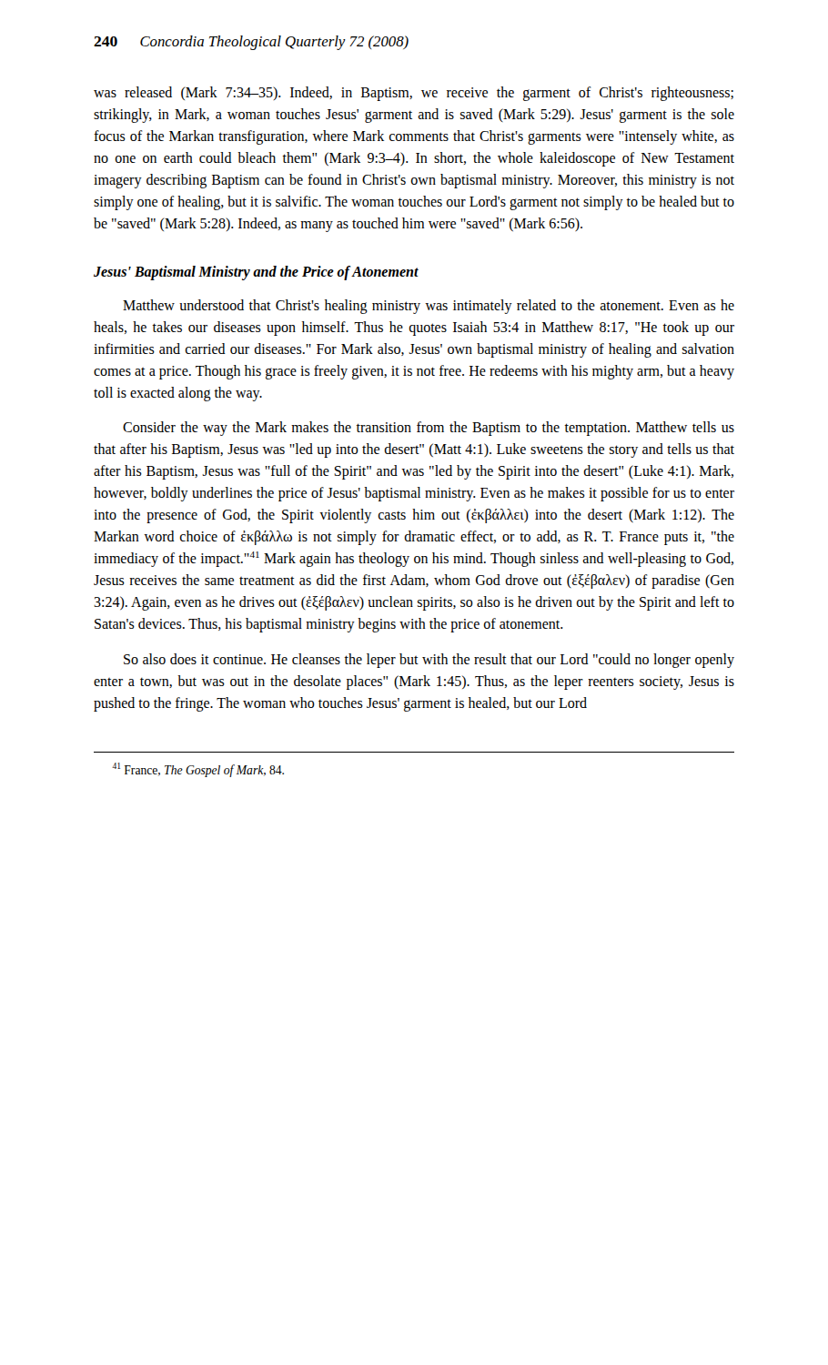240 Concordia Theological Quarterly 72 (2008)
was released (Mark 7:34–35). Indeed, in Baptism, we receive the garment of Christ's righteousness; strikingly, in Mark, a woman touches Jesus' garment and is saved (Mark 5:29). Jesus' garment is the sole focus of the Markan transfiguration, where Mark comments that Christ's garments were "intensely white, as no one on earth could bleach them" (Mark 9:3–4). In short, the whole kaleidoscope of New Testament imagery describing Baptism can be found in Christ's own baptismal ministry. Moreover, this ministry is not simply one of healing, but it is salvific. The woman touches our Lord's garment not simply to be healed but to be "saved" (Mark 5:28). Indeed, as many as touched him were "saved" (Mark 6:56).
Jesus' Baptismal Ministry and the Price of Atonement
Matthew understood that Christ's healing ministry was intimately related to the atonement. Even as he heals, he takes our diseases upon himself. Thus he quotes Isaiah 53:4 in Matthew 8:17, "He took up our infirmities and carried our diseases." For Mark also, Jesus' own baptismal ministry of healing and salvation comes at a price. Though his grace is freely given, it is not free. He redeems with his mighty arm, but a heavy toll is exacted along the way.
Consider the way the Mark makes the transition from the Baptism to the temptation. Matthew tells us that after his Baptism, Jesus was "led up into the desert" (Matt 4:1). Luke sweetens the story and tells us that after his Baptism, Jesus was "full of the Spirit" and was "led by the Spirit into the desert" (Luke 4:1). Mark, however, boldly underlines the price of Jesus' baptismal ministry. Even as he makes it possible for us to enter into the presence of God, the Spirit violently casts him out (ἐκβάλλει) into the desert (Mark 1:12). The Markan word choice of ἐκβάλλω is not simply for dramatic effect, or to add, as R. T. France puts it, "the immediacy of the impact."41 Mark again has theology on his mind. Though sinless and well-pleasing to God, Jesus receives the same treatment as did the first Adam, whom God drove out (ἐξέβαλεν) of paradise (Gen 3:24). Again, even as he drives out (ἐξέβαλεν) unclean spirits, so also is he driven out by the Spirit and left to Satan's devices. Thus, his baptismal ministry begins with the price of atonement.
So also does it continue. He cleanses the leper but with the result that our Lord "could no longer openly enter a town, but was out in the desolate places" (Mark 1:45). Thus, as the leper reenters society, Jesus is pushed to the fringe. The woman who touches Jesus' garment is healed, but our Lord
41 France, The Gospel of Mark, 84.